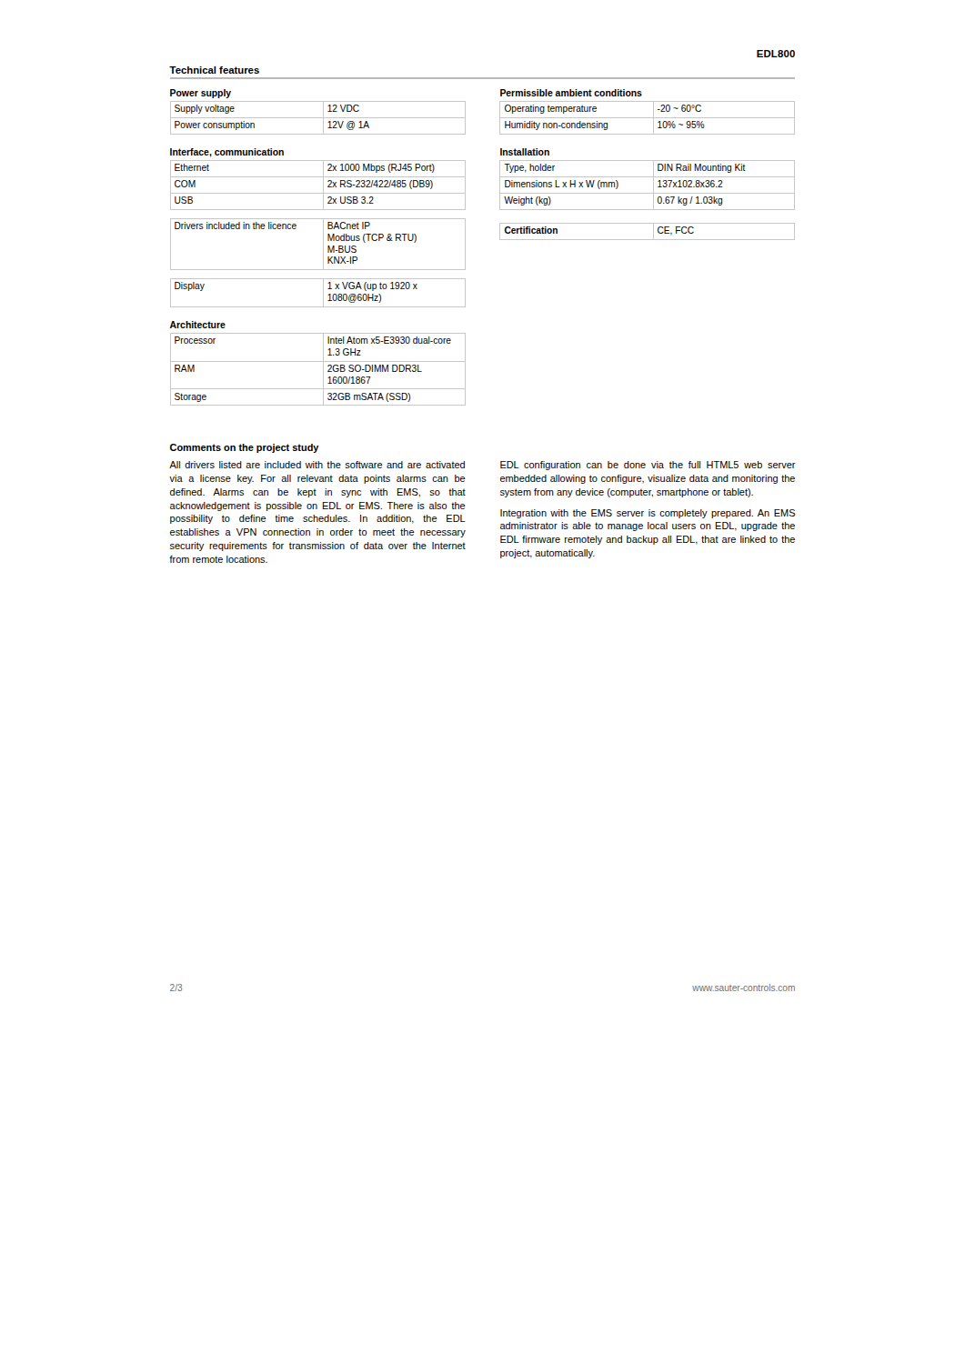EDL800
Technical features
Power supply
| Supply voltage | 12 VDC |
| Power consumption | 12V @ 1A |
Interface, communication
| Ethernet | 2x 1000 Mbps (RJ45 Port) |
| COM | 2x RS-232/422/485 (DB9) |
| USB | 2x USB 3.2 |
| Drivers included in the licence | BACnet IP Modbus (TCP & RTU) M-BUS KNX-IP |
| Display | 1 x VGA (up to 1920 x 1080@60Hz) |
Architecture
| Processor | Intel Atom x5-E3930 dual-core 1.3 GHz |
| RAM | 2GB SO-DIMM DDR3L 1600/1867 |
| Storage | 32GB mSATA (SSD) |
Permissible ambient conditions
| Operating temperature | -20 ~ 60°C |
| Humidity non-condensing | 10% ~ 95% |
Installation
| Type, holder | DIN Rail Mounting Kit |
| Dimensions L x H x W (mm) | 137x102.8x36.2 |
| Weight (kg) | 0.67 kg / 1.03kg |
| Certification | CE, FCC |
Comments on the project study
All drivers listed are included with the software and are activated via a license key. For all relevant data points alarms can be defined. Alarms can be kept in sync with EMS, so that acknowledgement is possible on EDL or EMS. There is also the possibility to define time schedules. In addition, the EDL establishes a VPN connection in order to meet the necessary security requirements for transmission of data over the Internet from remote locations.
EDL configuration can be done via the full HTML5 web server embedded allowing to configure, visualize data and monitoring the system from any device (computer, smartphone or tablet).
Integration with the EMS server is completely prepared. An EMS administrator is able to manage local users on EDL, upgrade the EDL firmware remotely and backup all EDL, that are linked to the project, automatically.
2/3
www.sauter-controls.com